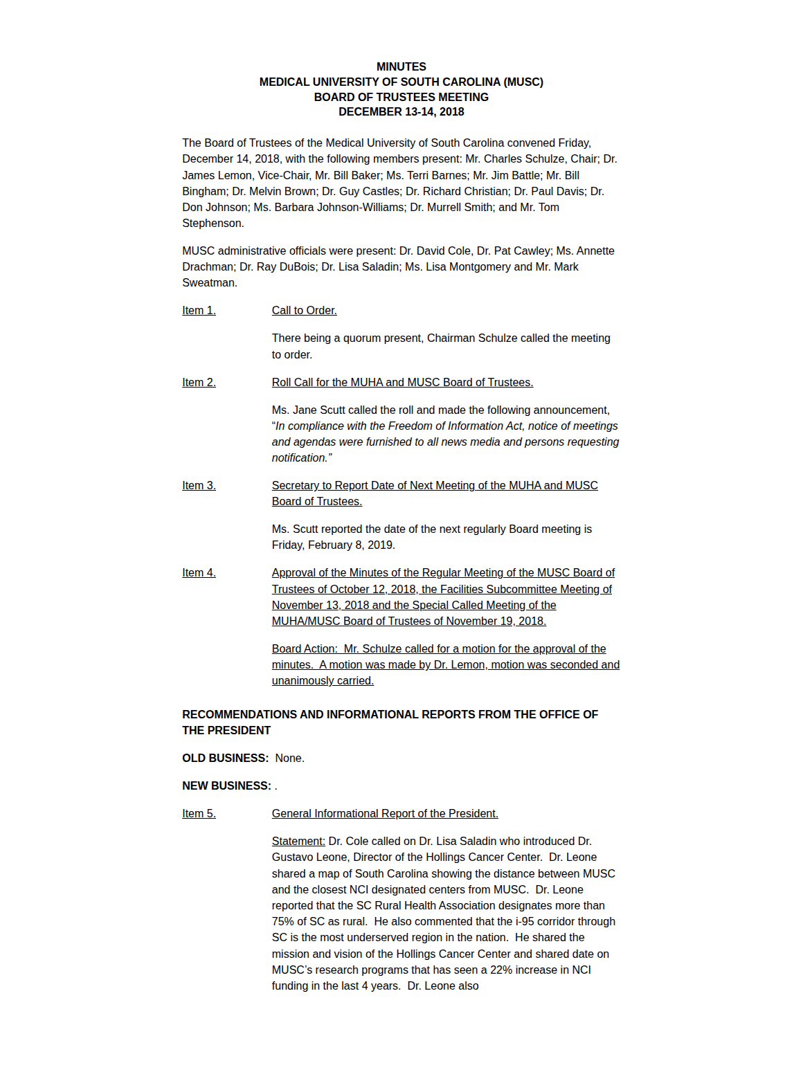MINUTES
MEDICAL UNIVERSITY OF SOUTH CAROLINA (MUSC)
BOARD OF TRUSTEES MEETING
DECEMBER 13-14, 2018
The Board of Trustees of the Medical University of South Carolina convened Friday, December 14, 2018, with the following members present: Mr. Charles Schulze, Chair; Dr. James Lemon, Vice-Chair, Mr. Bill Baker; Ms. Terri Barnes; Mr. Jim Battle; Mr. Bill Bingham; Dr. Melvin Brown; Dr. Guy Castles; Dr. Richard Christian; Dr. Paul Davis; Dr. Don Johnson; Ms. Barbara Johnson-Williams; Dr. Murrell Smith; and Mr. Tom Stephenson.
MUSC administrative officials were present: Dr. David Cole, Dr. Pat Cawley; Ms. Annette Drachman; Dr. Ray DuBois; Dr. Lisa Saladin; Ms. Lisa Montgomery and Mr. Mark Sweatman.
Item 1.
Call to Order.
There being a quorum present, Chairman Schulze called the meeting to order.
Item 2.
Roll Call for the MUHA and MUSC Board of Trustees.
Ms. Jane Scutt called the roll and made the following announcement, “In compliance with the Freedom of Information Act, notice of meetings and agendas were furnished to all news media and persons requesting notification.”
Item 3.
Secretary to Report Date of Next Meeting of the MUHA and MUSC Board of Trustees.
Ms. Scutt reported the date of the next regularly Board meeting is Friday, February 8, 2019.
Item 4.
Approval of the Minutes of the Regular Meeting of the MUSC Board of Trustees of October 12, 2018, the Facilities Subcommittee Meeting of November 13, 2018 and the Special Called Meeting of the MUHA/MUSC Board of Trustees of November 19, 2018.
Board Action: Mr. Schulze called for a motion for the approval of the minutes. A motion was made by Dr. Lemon, motion was seconded and unanimously carried.
RECOMMENDATIONS AND INFORMATIONAL REPORTS FROM THE OFFICE OF THE PRESIDENT
OLD BUSINESS: None.
NEW BUSINESS: .
Item 5.
General Informational Report of the President.
Statement: Dr. Cole called on Dr. Lisa Saladin who introduced Dr. Gustavo Leone, Director of the Hollings Cancer Center. Dr. Leone shared a map of South Carolina showing the distance between MUSC and the closest NCI designated centers from MUSC. Dr. Leone reported that the SC Rural Health Association designates more than 75% of SC as rural. He also commented that the i-95 corridor through SC is the most underserved region in the nation. He shared the mission and vision of the Hollings Cancer Center and shared date on MUSC’s research programs that has seen a 22% increase in NCI funding in the last 4 years. Dr. Leone also